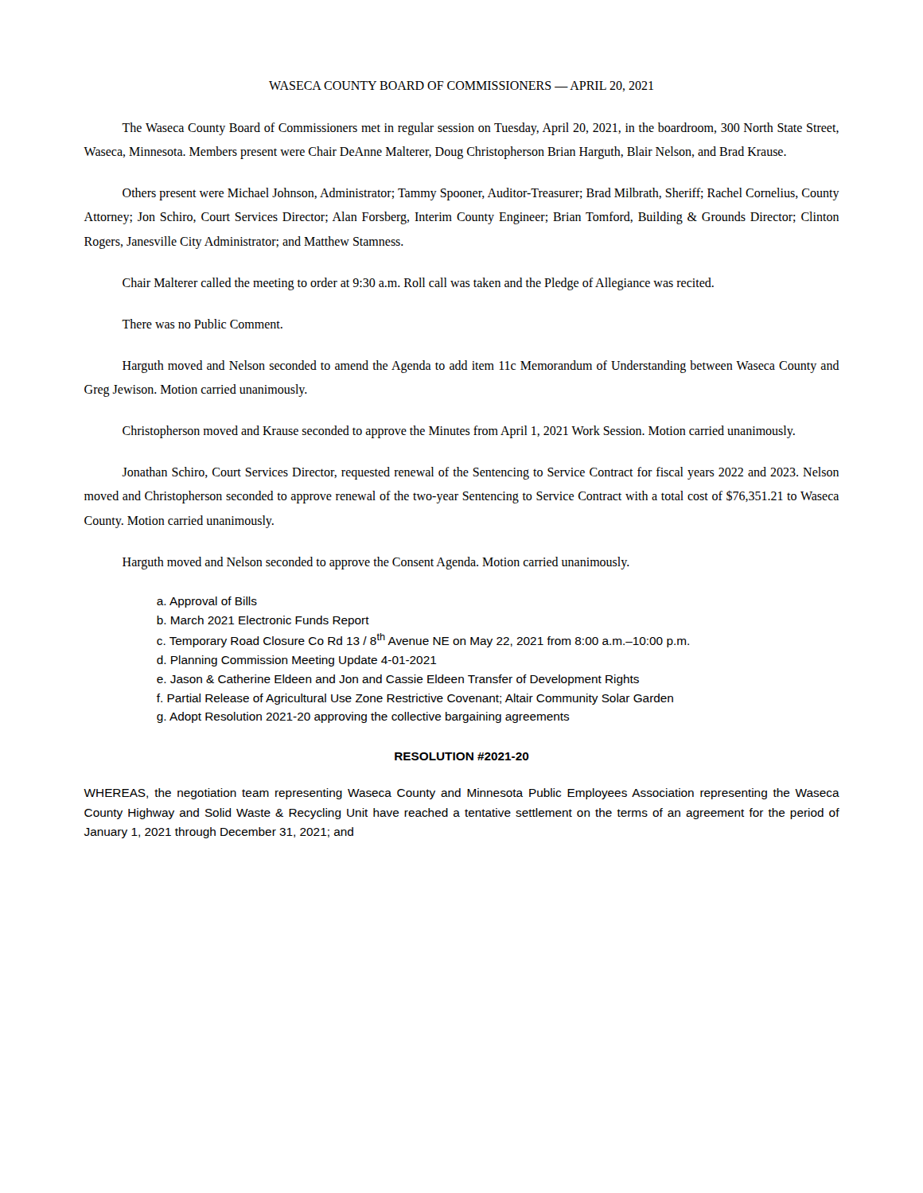WASECA COUNTY BOARD OF COMMISSIONERS — APRIL 20, 2021
The Waseca County Board of Commissioners met in regular session on Tuesday, April 20, 2021, in the boardroom, 300 North State Street, Waseca, Minnesota. Members present were Chair DeAnne Malterer, Doug Christopherson Brian Harguth, Blair Nelson, and Brad Krause.
Others present were Michael Johnson, Administrator; Tammy Spooner, Auditor-Treasurer; Brad Milbrath, Sheriff; Rachel Cornelius, County Attorney; Jon Schiro, Court Services Director; Alan Forsberg, Interim County Engineer; Brian Tomford, Building & Grounds Director; Clinton Rogers, Janesville City Administrator; and Matthew Stamness.
Chair Malterer called the meeting to order at 9:30 a.m. Roll call was taken and the Pledge of Allegiance was recited.
There was no Public Comment.
Harguth moved and Nelson seconded to amend the Agenda to add item 11c Memorandum of Understanding between Waseca County and Greg Jewison. Motion carried unanimously.
Christopherson moved and Krause seconded to approve the Minutes from April 1, 2021 Work Session. Motion carried unanimously.
Jonathan Schiro, Court Services Director, requested renewal of the Sentencing to Service Contract for fiscal years 2022 and 2023. Nelson moved and Christopherson seconded to approve renewal of the two-year Sentencing to Service Contract with a total cost of $76,351.21 to Waseca County. Motion carried unanimously.
Harguth moved and Nelson seconded to approve the Consent Agenda. Motion carried unanimously.
a. Approval of Bills
b. March 2021 Electronic Funds Report
c. Temporary Road Closure Co Rd 13 / 8th Avenue NE on May 22, 2021 from 8:00 a.m.–10:00 p.m.
d. Planning Commission Meeting Update 4-01-2021
e. Jason & Catherine Eldeen and Jon and Cassie Eldeen Transfer of Development Rights
f. Partial Release of Agricultural Use Zone Restrictive Covenant; Altair Community Solar Garden
g. Adopt Resolution 2021-20 approving the collective bargaining agreements
RESOLUTION #2021-20
WHEREAS, the negotiation team representing Waseca County and Minnesota Public Employees Association representing the Waseca County Highway and Solid Waste & Recycling Unit have reached a tentative settlement on the terms of an agreement for the period of January 1, 2021 through December 31, 2021; and